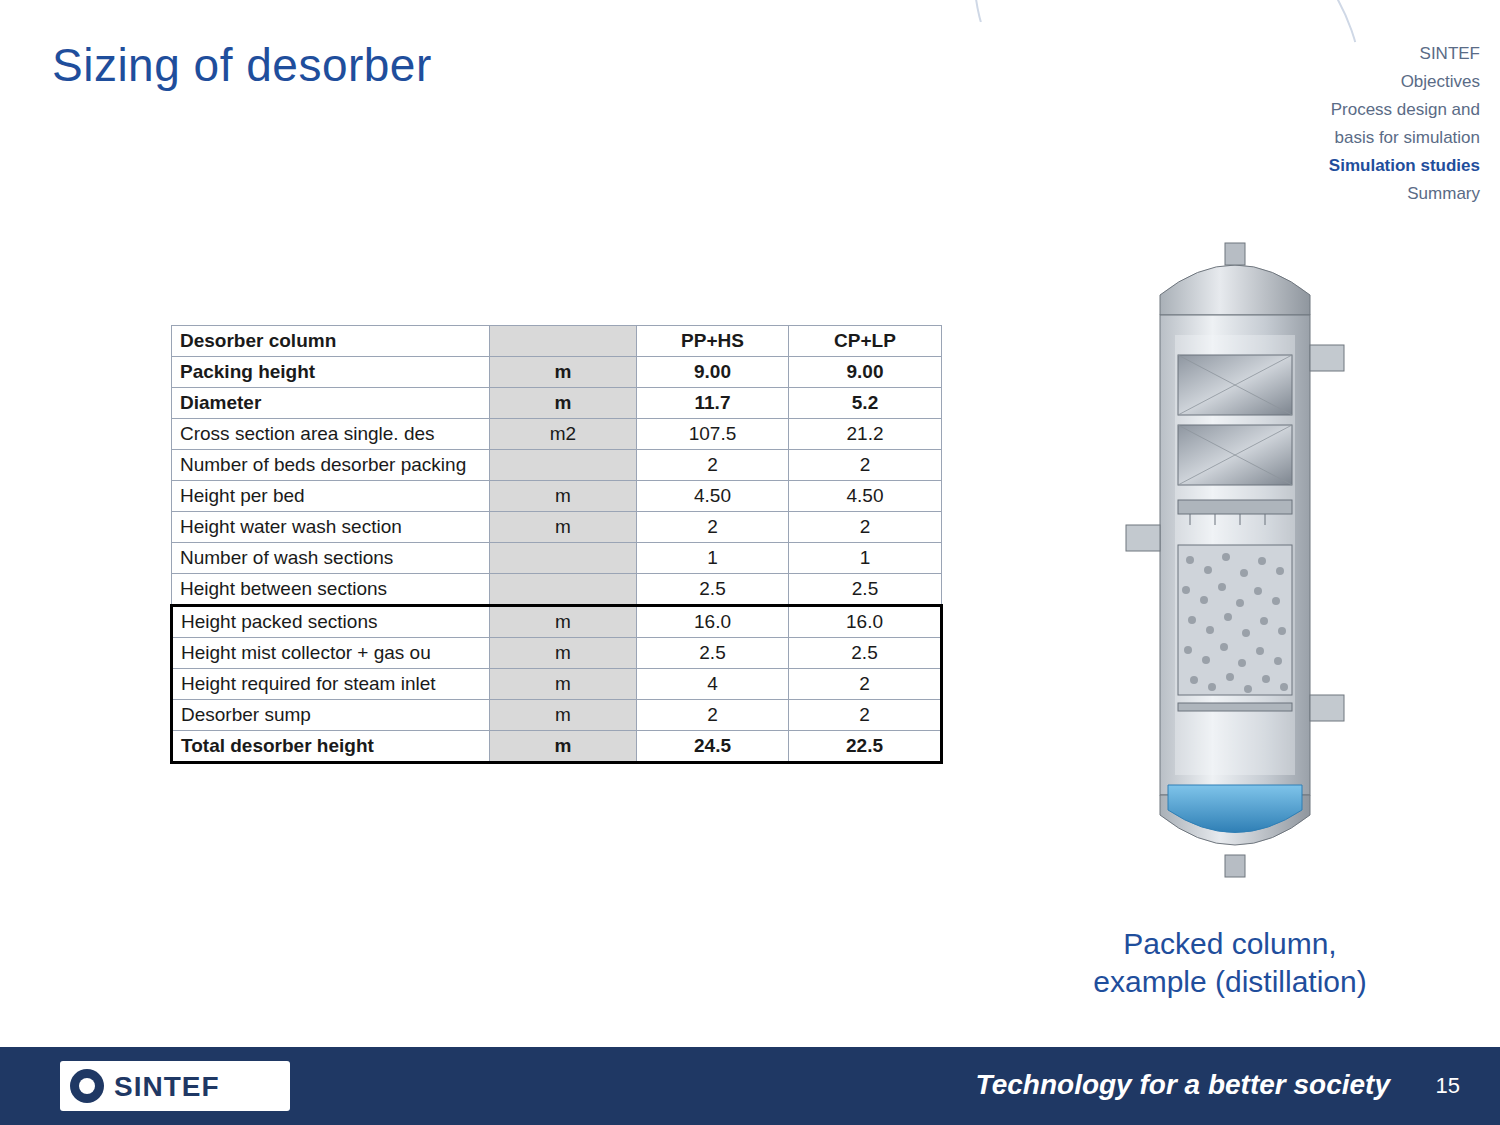Sizing of desorber
SINTEF
Objectives
Process design and
basis for simulation
Simulation studies
Summary
| Desorber column | | PP+HS | CP+LP |
| Packing height | m | 9.00 | 9.00 |
| Diameter | m | 11.7 | 5.2 |
| Cross section area single. des | m2 | 107.5 | 21.2 |
| Number of beds desorber packing | | 2 | 2 |
| Height per bed | m | 4.50 | 4.50 |
| Height water wash section | m | 2 | 2 |
| Number of wash sections | | 1 | 1 |
| Height between sections | | 2.5 | 2.5 |
| Height packed sections | m | 16.0 | 16.0 |
| Height mist collector + gas ou | m | 2.5 | 2.5 |
| Height required for steam inlet | m | 4 | 2 |
| Desorber sump | m | 2 | 2 |
| Total desorber height | m | 24.5 | 22.5 |
Packed column,
example (distillation)
SINTEF
Technology for a better society
15